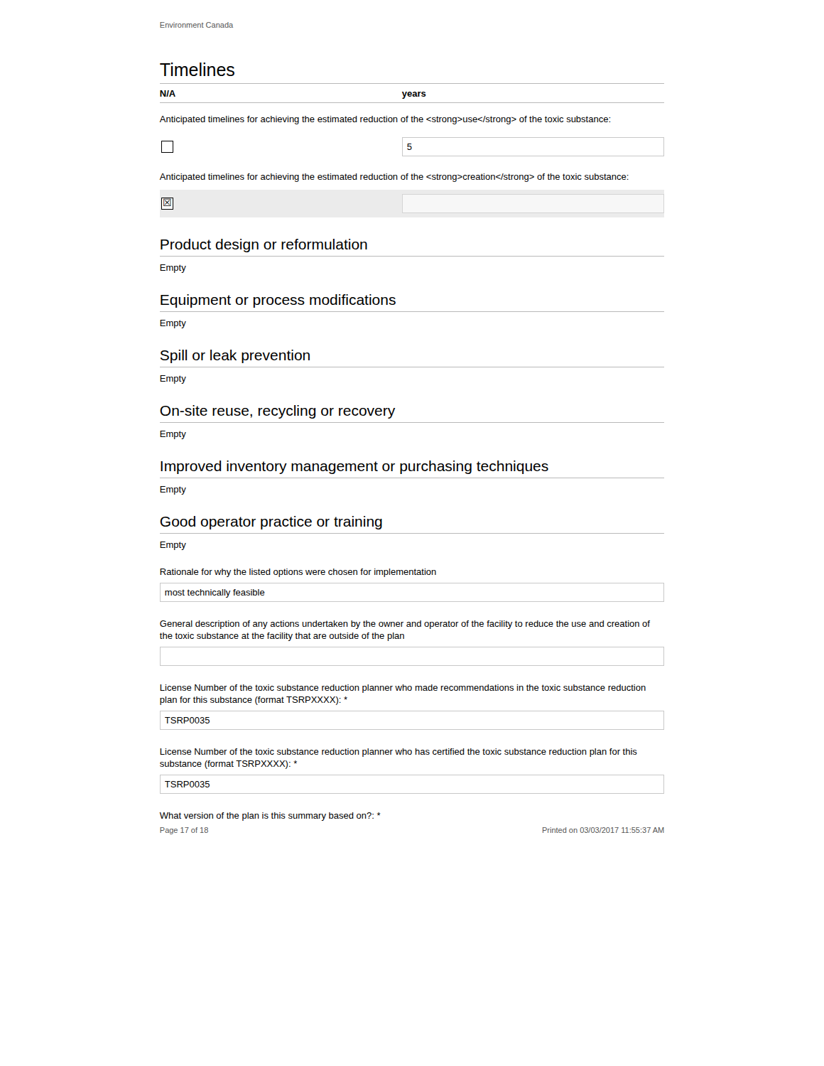Environment Canada
Timelines
N/A
years
Anticipated timelines for achieving the estimated reduction of the <strong>use</strong> of the toxic substance:
Anticipated timelines for achieving the estimated reduction of the <strong>creation</strong> of the toxic substance:
☒
Product design or reformulation
Empty
Equipment or process modifications
Empty
Spill or leak prevention
Empty
On-site reuse, recycling or recovery
Empty
Improved inventory management or purchasing techniques
Empty
Good operator practice or training
Empty
Rationale for why the listed options were chosen for implementation
General description of any actions undertaken by the owner and operator of the facility to reduce the use and creation of the toxic substance at the facility that are outside of the plan
License Number of the toxic substance reduction planner who made recommendations in the toxic substance reduction plan for this substance (format TSRPXXXX): *
License Number of the toxic substance reduction planner who has certified the toxic substance reduction plan for this substance (format TSRPXXXX): *
What version of the plan is this summary based on?: *
Page 17 of 18
Printed on 03/03/2017 11:55:37 AM